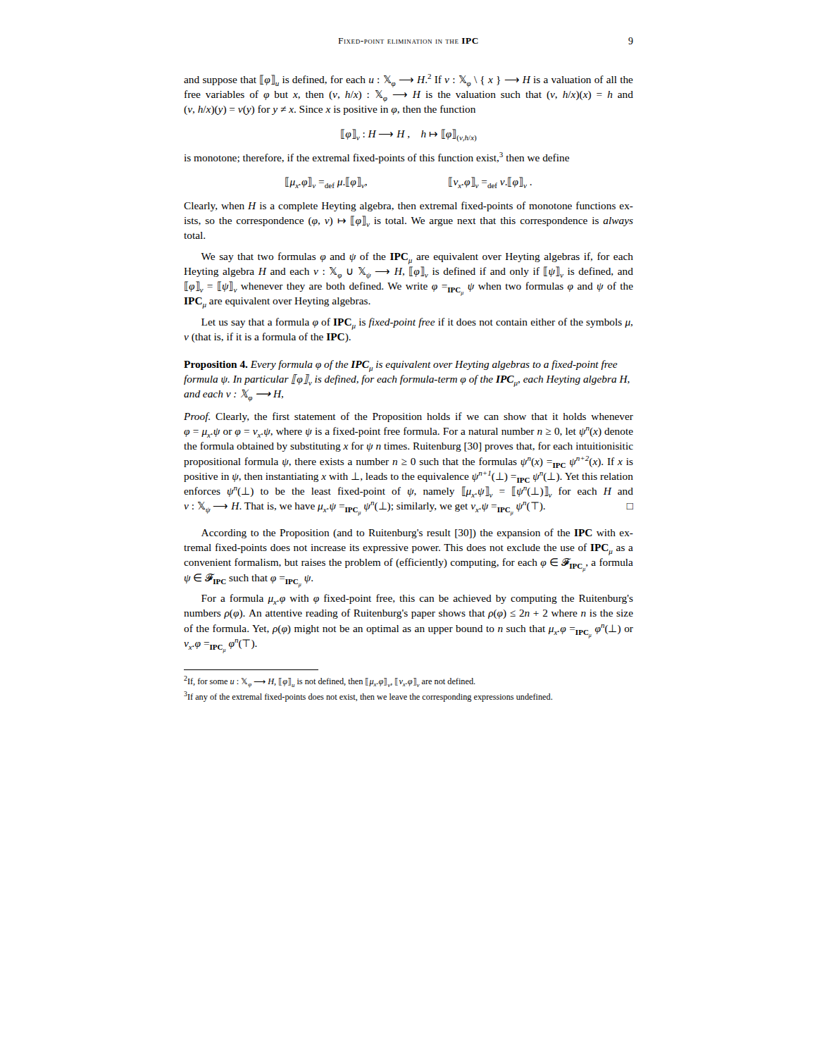Fixed-point elimination in the IPC 9
and suppose that ⟦φ⟧u is defined, for each u : 𝕏φ ⟶ H.2 If v : 𝕏φ \ { x } ⟶ H is a valuation of all the free variables of φ but x, then (v, h/x) : 𝕏φ ⟶ H is the valuation such that (v, h/x)(x) = h and (v, h/x)(y) = v(y) for y ≠ x. Since x is positive in φ, then the function
⟦φ⟧v : H ⟶ H , h ↦ ⟦φ⟧(v,h/x)
is monotone; therefore, if the extremal fixed-points of this function exist,3 then we define
⟦μx.φ⟧v =def μ.⟦φ⟧v, ⟦νx.φ⟧v =def ν.⟦φ⟧v .
Clearly, when H is a complete Heyting algebra, then extremal fixed-points of monotone functions exists, so the correspondence (φ, v) ↦ ⟦φ⟧v is total. We argue next that this correspondence is always total.
We say that two formulas φ and ψ of the IPCμ are equivalent over Heyting algebras if, for each Heyting algebra H and each v : 𝕏φ ∪ 𝕏ψ ⟶ H, ⟦φ⟧v is defined if and only if ⟦ψ⟧v is defined, and ⟦φ⟧v = ⟦ψ⟧v whenever they are both defined. We write φ =IPCμ ψ when two formulas φ and ψ of the IPCμ are equivalent over Heyting algebras.
Let us say that a formula φ of IPCμ is fixed-point free if it does not contain either of the symbols μ, ν (that is, if it is a formula of the IPC).
Proposition 4. Every formula φ of the IPCμ is equivalent over Heyting algebras to a fixed-point free formula ψ. In particular ⟦φ⟧v is defined, for each formula-term φ of the IPCμ, each Heyting algebra H, and each v : 𝕏φ ⟶ H,
Proof. Clearly, the first statement of the Proposition holds if we can show that it holds whenever φ = μx.ψ or φ = νx.ψ, where ψ is a fixed-point free formula. For a natural number n ≥ 0, let ψn(x) denote the formula obtained by substituting x for ψ n times. Ruitenburg [30] proves that, for each intuitionisitic propositional formula ψ, there exists a number n ≥ 0 such that the formulas ψn(x) =IPC ψn+2(x). If x is positive in ψ, then instantiating x with ⊥, leads to the equivalence ψn+1(⊥) =IPC ψn(⊥). Yet this relation enforces ψn(⊥) to be the least fixed-point of ψ, namely ⟦μx.ψ⟧v = ⟦ψn(⊥)⟧v for each H and v : 𝕏ψ ⟶ H. That is, we have μx.ψ =IPCμ ψn(⊥); similarly, we get νx.ψ =IPCμ ψn(⊤).□
According to the Proposition (and to Ruitenburg's result [30]) the expansion of the IPC with extremal fixed-points does not increase its expressive power. This does not exclude the use of IPCμ as a convenient formalism, but raises the problem of (efficiently) computing, for each φ ∈ 𝓕IPCμ, a formula ψ ∈ 𝓕IPC such that φ =IPCμ ψ.
For a formula μx.φ with φ fixed-point free, this can be achieved by computing the Ruitenburg's numbers ρ(φ). An attentive reading of Ruitenburg's paper shows that ρ(φ) ≤ 2n + 2 where n is the size of the formula. Yet, ρ(φ) might not be an optimal as an upper bound to n such that μx.φ =IPCμ φn(⊥) or νx.φ =IPCμ φn(⊤).
2 If, for some u : 𝕏φ ⟶ H, ⟦φ⟧u is not defined, then ⟦μx.φ⟧v, ⟦νx.φ⟧v are not defined.
3 If any of the extremal fixed-points does not exist, then we leave the corresponding expressions undefined.